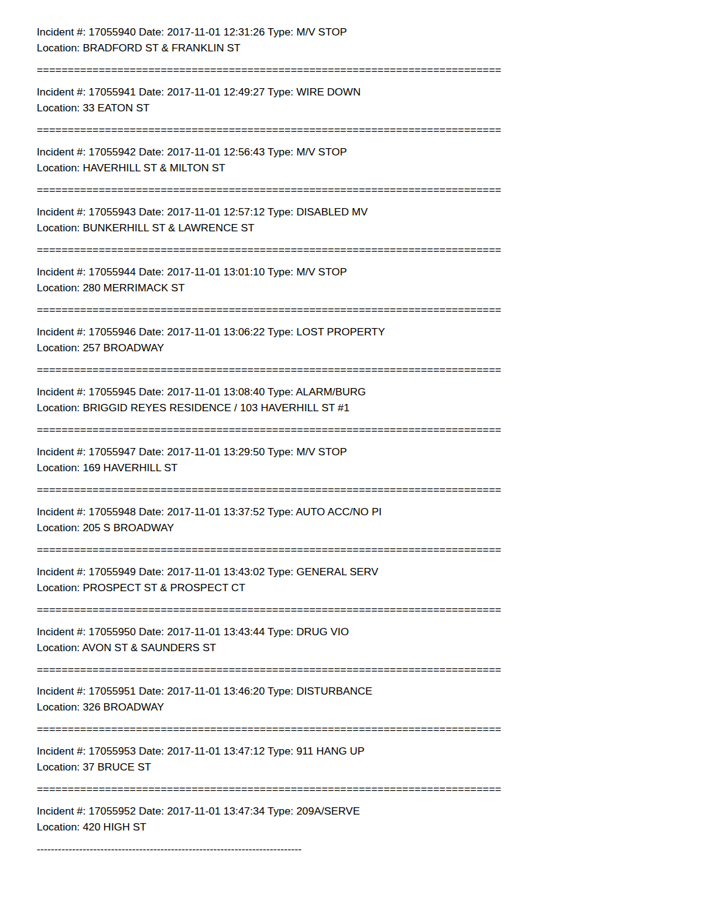Incident #: 17055940 Date: 2017-11-01 12:31:26 Type: M/V STOP
Location: BRADFORD ST & FRANKLIN ST
===========================================================================
Incident #: 17055941 Date: 2017-11-01 12:49:27 Type: WIRE DOWN
Location: 33 EATON ST
===========================================================================
Incident #: 17055942 Date: 2017-11-01 12:56:43 Type: M/V STOP
Location: HAVERHILL ST & MILTON ST
===========================================================================
Incident #: 17055943 Date: 2017-11-01 12:57:12 Type: DISABLED MV
Location: BUNKERHILL ST & LAWRENCE ST
===========================================================================
Incident #: 17055944 Date: 2017-11-01 13:01:10 Type: M/V STOP
Location: 280 MERRIMACK ST
===========================================================================
Incident #: 17055946 Date: 2017-11-01 13:06:22 Type: LOST PROPERTY
Location: 257 BROADWAY
===========================================================================
Incident #: 17055945 Date: 2017-11-01 13:08:40 Type: ALARM/BURG
Location: BRIGGID REYES RESIDENCE / 103 HAVERHILL ST #1
===========================================================================
Incident #: 17055947 Date: 2017-11-01 13:29:50 Type: M/V STOP
Location: 169 HAVERHILL ST
===========================================================================
Incident #: 17055948 Date: 2017-11-01 13:37:52 Type: AUTO ACC/NO PI
Location: 205 S BROADWAY
===========================================================================
Incident #: 17055949 Date: 2017-11-01 13:43:02 Type: GENERAL SERV
Location: PROSPECT ST & PROSPECT CT
===========================================================================
Incident #: 17055950 Date: 2017-11-01 13:43:44 Type: DRUG VIO
Location: AVON ST & SAUNDERS ST
===========================================================================
Incident #: 17055951 Date: 2017-11-01 13:46:20 Type: DISTURBANCE
Location: 326 BROADWAY
===========================================================================
Incident #: 17055953 Date: 2017-11-01 13:47:12 Type: 911 HANG UP
Location: 37 BRUCE ST
===========================================================================
Incident #: 17055952 Date: 2017-11-01 13:47:34 Type: 209A/SERVE
Location: 420 HIGH ST
---------------------------------------------------------------------------